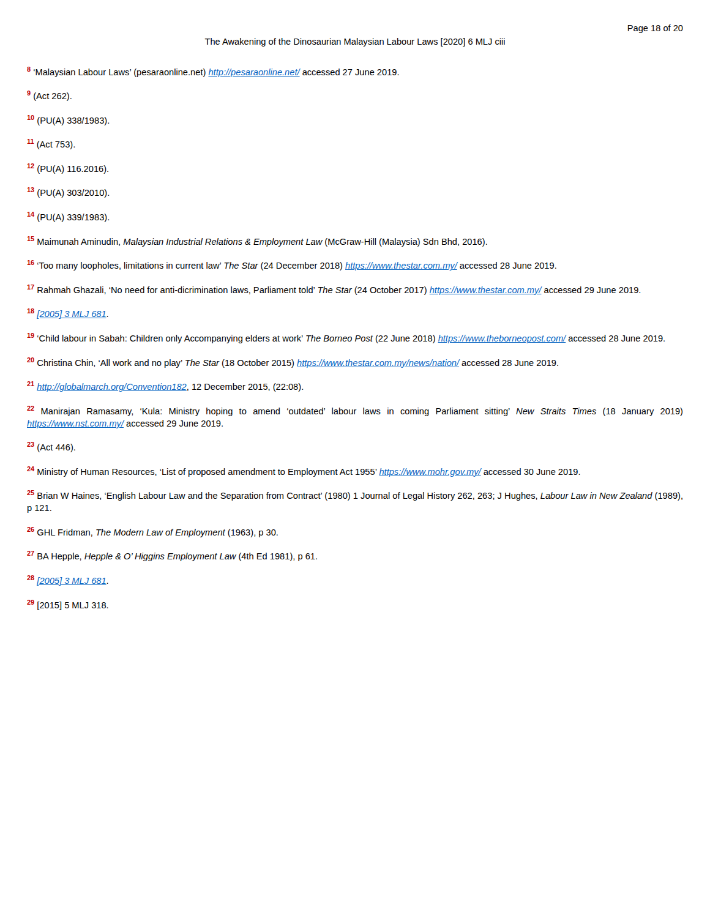Page 18 of 20
The Awakening of the Dinosaurian Malaysian Labour Laws [2020] 6 MLJ ciii
8 ‘Malaysian Labour Laws’ (pesaraonline.net) http://pesaraonline.net/ accessed 27 June 2019.
9 (Act 262).
10 (PU(A) 338/1983).
11 (Act 753).
12 (PU(A) 116.2016).
13 (PU(A) 303/2010).
14 (PU(A) 339/1983).
15 Maimunah Aminudin, Malaysian Industrial Relations & Employment Law (McGraw-Hill (Malaysia) Sdn Bhd, 2016).
16 ‘Too many loopholes, limitations in current law’ The Star (24 December 2018) https://www.thestar.com.my/ accessed 28 June 2019.
17 Rahmah Ghazali, ‘No need for anti-dicrimination laws, Parliament told’ The Star (24 October 2017) https://www.thestar.com.my/ accessed 29 June 2019.
18 [2005] 3 MLJ 681.
19 ‘Child labour in Sabah: Children only Accompanying elders at work’ The Borneo Post (22 June 2018) https://www.theborneopost.com/ accessed 28 June 2019.
20 Christina Chin, ‘All work and no play’ The Star (18 October 2015) https://www.thestar.com.my/news/nation/ accessed 28 June 2019.
21 http://globalmarch.org/Convention182, 12 December 2015, (22:08).
22 Manirajan Ramasamy, ‘Kula: Ministry hoping to amend ‘outdated’ labour laws in coming Parliament sitting’ New Straits Times (18 January 2019) https://www.nst.com.my/ accessed 29 June 2019.
23 (Act 446).
24 Ministry of Human Resources, ‘List of proposed amendment to Employment Act 1955’ https://www.mohr.gov.my/ accessed 30 June 2019.
25 Brian W Haines, ‘English Labour Law and the Separation from Contract’ (1980) 1 Journal of Legal History 262, 263; J Hughes, Labour Law in New Zealand (1989), p 121.
26 GHL Fridman, The Modern Law of Employment (1963), p 30.
27 BA Hepple, Hepple & O’ Higgins Employment Law (4th Ed 1981), p 61.
28 [2005] 3 MLJ 681.
29 [2015] 5 MLJ 318.